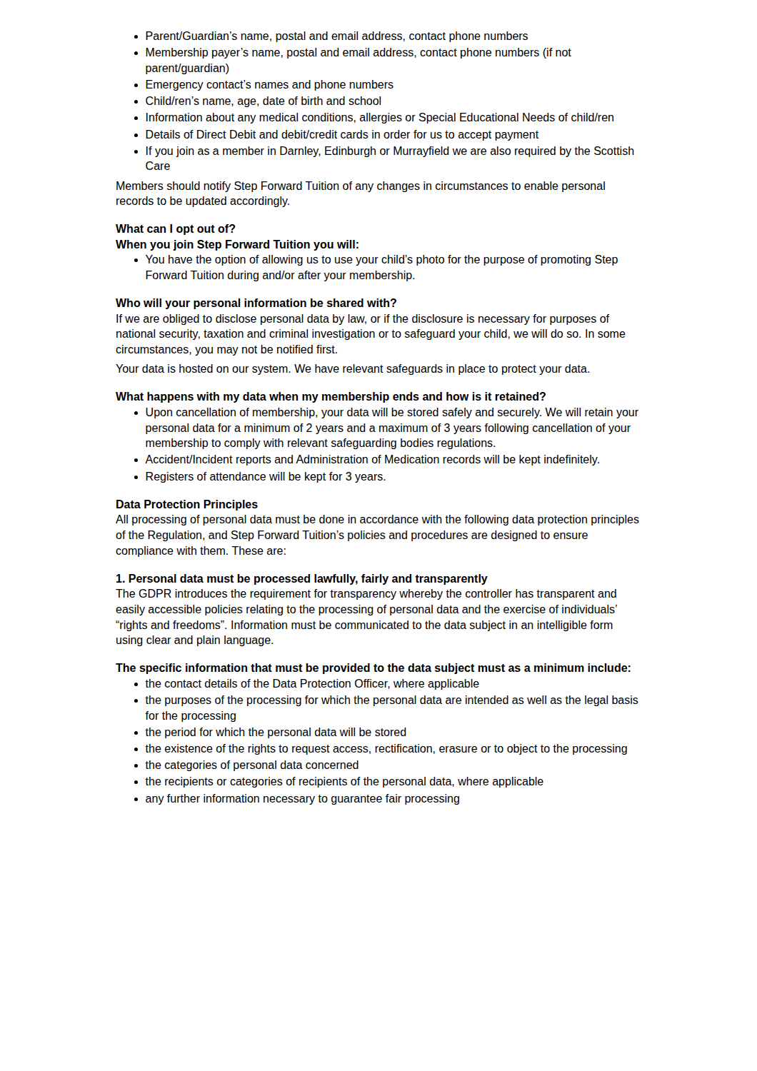Parent/Guardian’s name, postal and email address, contact phone numbers
Membership payer’s name, postal and email address, contact phone numbers (if not parent/guardian)
Emergency contact’s names and phone numbers
Child/ren’s name, age, date of birth and school
Information about any medical conditions, allergies or Special Educational Needs of child/ren
Details of Direct Debit and debit/credit cards in order for us to accept payment
If you join as a member in Darnley, Edinburgh or Murrayfield we are also required by the Scottish Care
Members should notify Step Forward Tuition of any changes in circumstances to enable personal records to be updated accordingly.
What can I opt out of?
When you join Step Forward Tuition you will:
You have the option of allowing us to use your child’s photo for the purpose of promoting Step Forward Tuition during and/or after your membership.
Who will your personal information be shared with?
If we are obliged to disclose personal data by law, or if the disclosure is necessary for purposes of national security, taxation and criminal investigation or to safeguard your child, we will do so. In some circumstances, you may not be notified first.
Your data is hosted on our system. We have relevant safeguards in place to protect your data.
What happens with my data when my membership ends and how is it retained?
Upon cancellation of membership, your data will be stored safely and securely. We will retain your personal data for a minimum of 2 years and a maximum of 3 years following cancellation of your membership to comply with relevant safeguarding bodies regulations.
Accident/Incident reports and Administration of Medication records will be kept indefinitely.
Registers of attendance will be kept for 3 years.
Data Protection Principles
All processing of personal data must be done in accordance with the following data protection principles of the Regulation, and Step Forward Tuition’s policies and procedures are designed to ensure compliance with them. These are:
1. Personal data must be processed lawfully, fairly and transparently
The GDPR introduces the requirement for transparency whereby the controller has transparent and easily accessible policies relating to the processing of personal data and the exercise of individuals’ “rights and freedoms”. Information must be communicated to the data subject in an intelligible form using clear and plain language.
The specific information that must be provided to the data subject must as a minimum include:
the contact details of the Data Protection Officer, where applicable
the purposes of the processing for which the personal data are intended as well as the legal basis for the processing
the period for which the personal data will be stored
the existence of the rights to request access, rectification, erasure or to object to the processing
the categories of personal data concerned
the recipients or categories of recipients of the personal data, where applicable
any further information necessary to guarantee fair processing